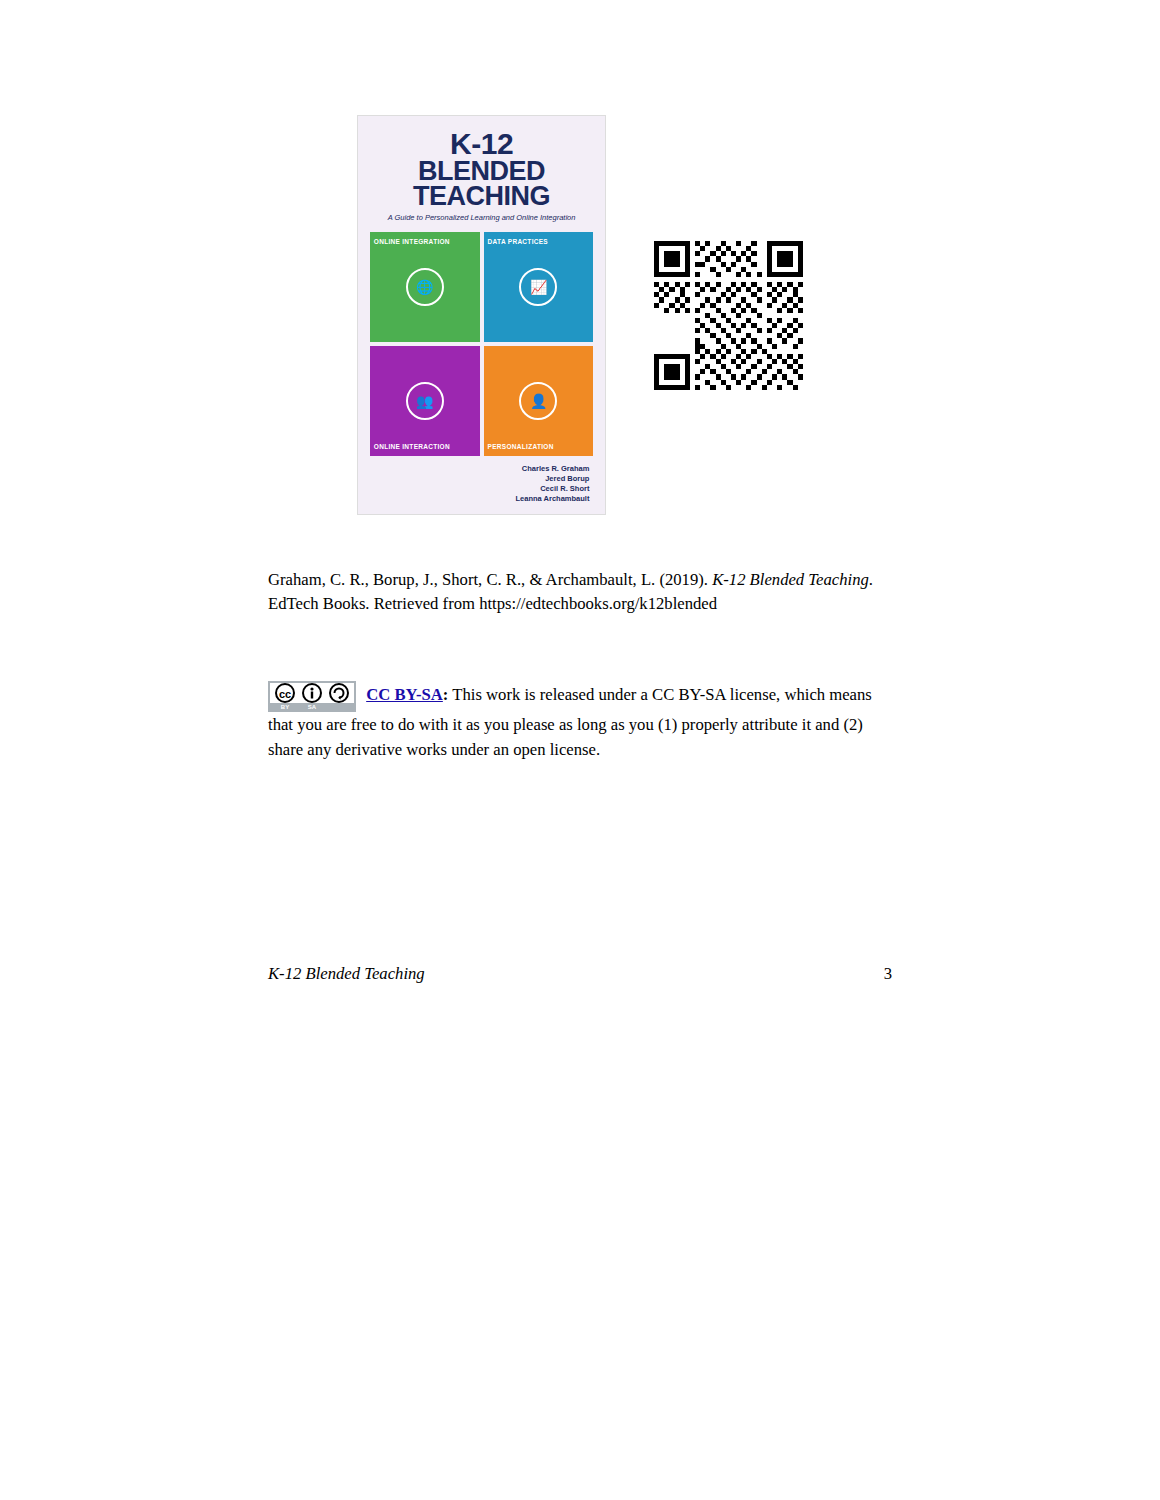K-12 BLENDED TEACHING
A Guide to Personalized Learning and Online Integration
ONLINE INTEGRATION 🌐
DATA PRACTICES 📈
👥 ONLINE INTERACTION
👤 PERSONALIZATION
Charles R. Graham
Jered Borup
Cecil R. Short
Leanna Archambault
Graham, C. R., Borup, J., Short, C. R., & Archambault, L. (2019). K-12 Blended Teaching. EdTech Books. Retrieved from https://edtechbooks.org/k12blended
cc BY SA CC BY-SA: This work is released under a CC BY-SA license, which means that you are free to do with it as you please as long as you (1) properly attribute it and (2) share any derivative works under an open license.
K-12 Blended Teaching 3